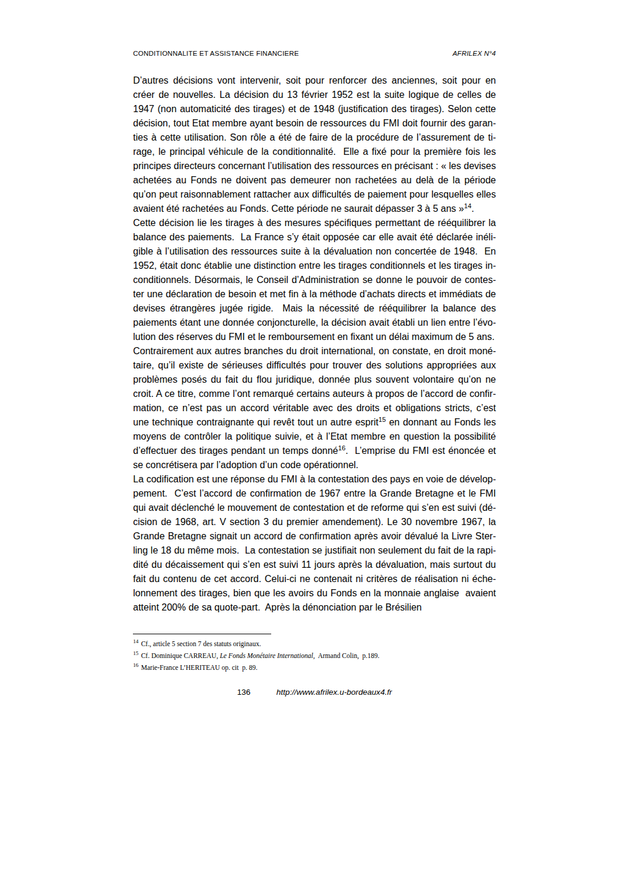Conditionnalite et assistance financiere Afrilex n°4
D’autres décisions vont intervenir, soit pour renforcer des anciennes, soit pour en créer de nouvelles. La décision du 13 février 1952 est la suite logique de celles de 1947 (non automaticité des tirages) et de 1948 (justification des tirages). Selon cette décision, tout Etat membre ayant besoin de ressources du FMI doit fournir des garanties à cette utilisation. Son rôle a été de faire de la procédure de l’assurement de tirage, le principal véhicule de la conditionnalité. Elle a fixé pour la première fois les principes directeurs concernant l’utilisation des ressources en précisant : « les devises achetées au Fonds ne doivent pas demeurer non rachetées au delà de la période qu’on peut raisonnablement rattacher aux difficultés de paiement pour lesquelles elles avaient été rachetées au Fonds. Cette période ne saurait dépasser 3 à 5 ans »14.
Cette décision lie les tirages à des mesures spécifiques permettant de rééquilibrer la balance des paiements. La France s’y était opposée car elle avait été déclarée inéligible à l’utilisation des ressources suite à la dévaluation non concertée de 1948. En 1952, était donc établie une distinction entre les tirages conditionnels et les tirages inconditionnels. Désormais, le Conseil d’Administration se donne le pouvoir de contester une déclaration de besoin et met fin à la méthode d’achats directs et immédiats de devises étrangères jugée rigide. Mais la nécessité de rééquilibrer la balance des paiements étant une donnée conjoncturelle, la décision avait établi un lien entre l’évolution des réserves du FMI et le remboursement en fixant un délai maximum de 5 ans.
Contrairement aux autres branches du droit international, on constate, en droit monétaire, qu’il existe de sérieuses difficultés pour trouver des solutions appropriées aux problèmes posés du fait du flou juridique, donnée plus souvent volontaire qu’on ne croit. A ce titre, comme l’ont remarqué certains auteurs à propos de l’accord de confirmation, ce n’est pas un accord véritable avec des droits et obligations stricts, c’est une technique contraignante qui revêt tout un autre esprit15 en donnant au Fonds les moyens de contrôler la politique suivie, et à l’Etat membre en question la possibilité d’effectuer des tirages pendant un temps donné16. L’emprise du FMI est énoncée et se concrétisera par l’adoption d’un code opérationnel.
La codification est une réponse du FMI à la contestation des pays en voie de développement. C’est l’accord de confirmation de 1967 entre la Grande Bretagne et le FMI qui avait déclenché le mouvement de contestation et de reforme qui s’en est suivi (décision de 1968, art. V section 3 du premier amendement). Le 30 novembre 1967, la Grande Bretagne signait un accord de confirmation après avoir dévalué la Livre Sterling le 18 du même mois. La contestation se justifiait non seulement du fait de la rapidité du décaissement qui s’en est suivi 11 jours après la dévaluation, mais surtout du fait du contenu de cet accord. Celui-ci ne contenait ni critères de réalisation ni échelonnement des tirages, bien que les avoirs du Fonds en la monnaie anglaise avaient atteint 200% de sa quote-part. Après la dénonciation par le Brésilien
14 Cf., article 5 section 7 des statuts originaux.
15 Cf. Dominique CARREAU, Le Fonds Monétaire International, Armand Colin, p.189.
16 Marie-France L’HERITEAU op. cit p. 89.
136 http://www.afrilex.u-bordeaux4.fr